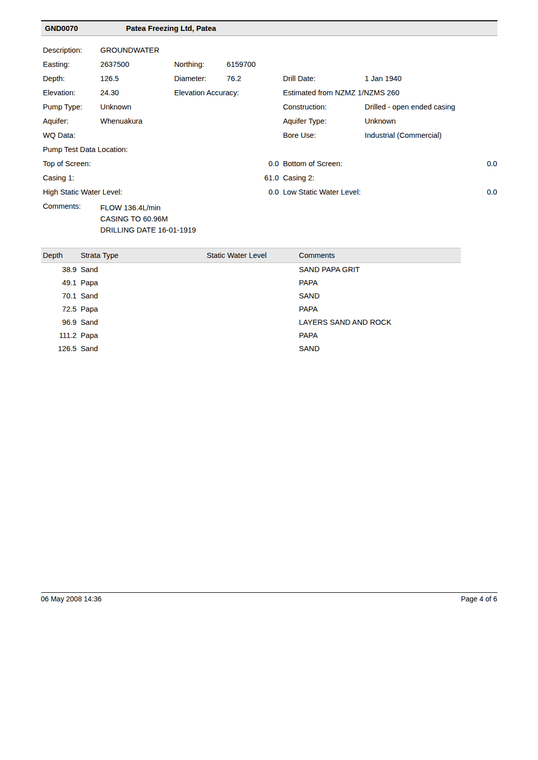GND0070 Patea Freezing Ltd, Patea
| Description: | GROUNDWATER |
| Easting: | 2637500 | Northing: | 6159700 | | |
| Depth: | 126.5 | Diameter: | 76.2 | Drill Date: | 1 Jan 1940 |
| Elevation: | 24.30 | Elevation Accuracy: | Estimated from NZMZ 1/NZMS 260 |
| Pump Type: | Unknown | | | Construction: | Drilled - open ended casing |
| Aquifer: | Whenuakura | | | Aquifer Type: | Unknown |
| WQ Data: | | | | Bore Use: | Industrial (Commercial) |
| Pump Test Data Location: | | | | |
| Top of Screen: | | 0.0 | Bottom of Screen: | 0.0 |
| Casing 1: | | | 61.0 | Casing 2: | |
| High Static Water Level: | | 0.0 | Low Static Water Level: | 0.0 |
| Comments: | FLOW 136.4L/min CASING TO 60.96M DRILLING DATE 16-01-1919 |
| Depth | Strata Type | Static Water Level | Comments |
| --- | --- | --- | --- |
| 38.9 | Sand | | SAND PAPA GRIT |
| 49.1 | Papa | | PAPA |
| 70.1 | Sand | | SAND |
| 72.5 | Papa | | PAPA |
| 96.9 | Sand | | LAYERS SAND AND ROCK |
| 111.2 | Papa | | PAPA |
| 126.5 | Sand | | SAND |
06 May 2008 14:36 Page 4 of 6